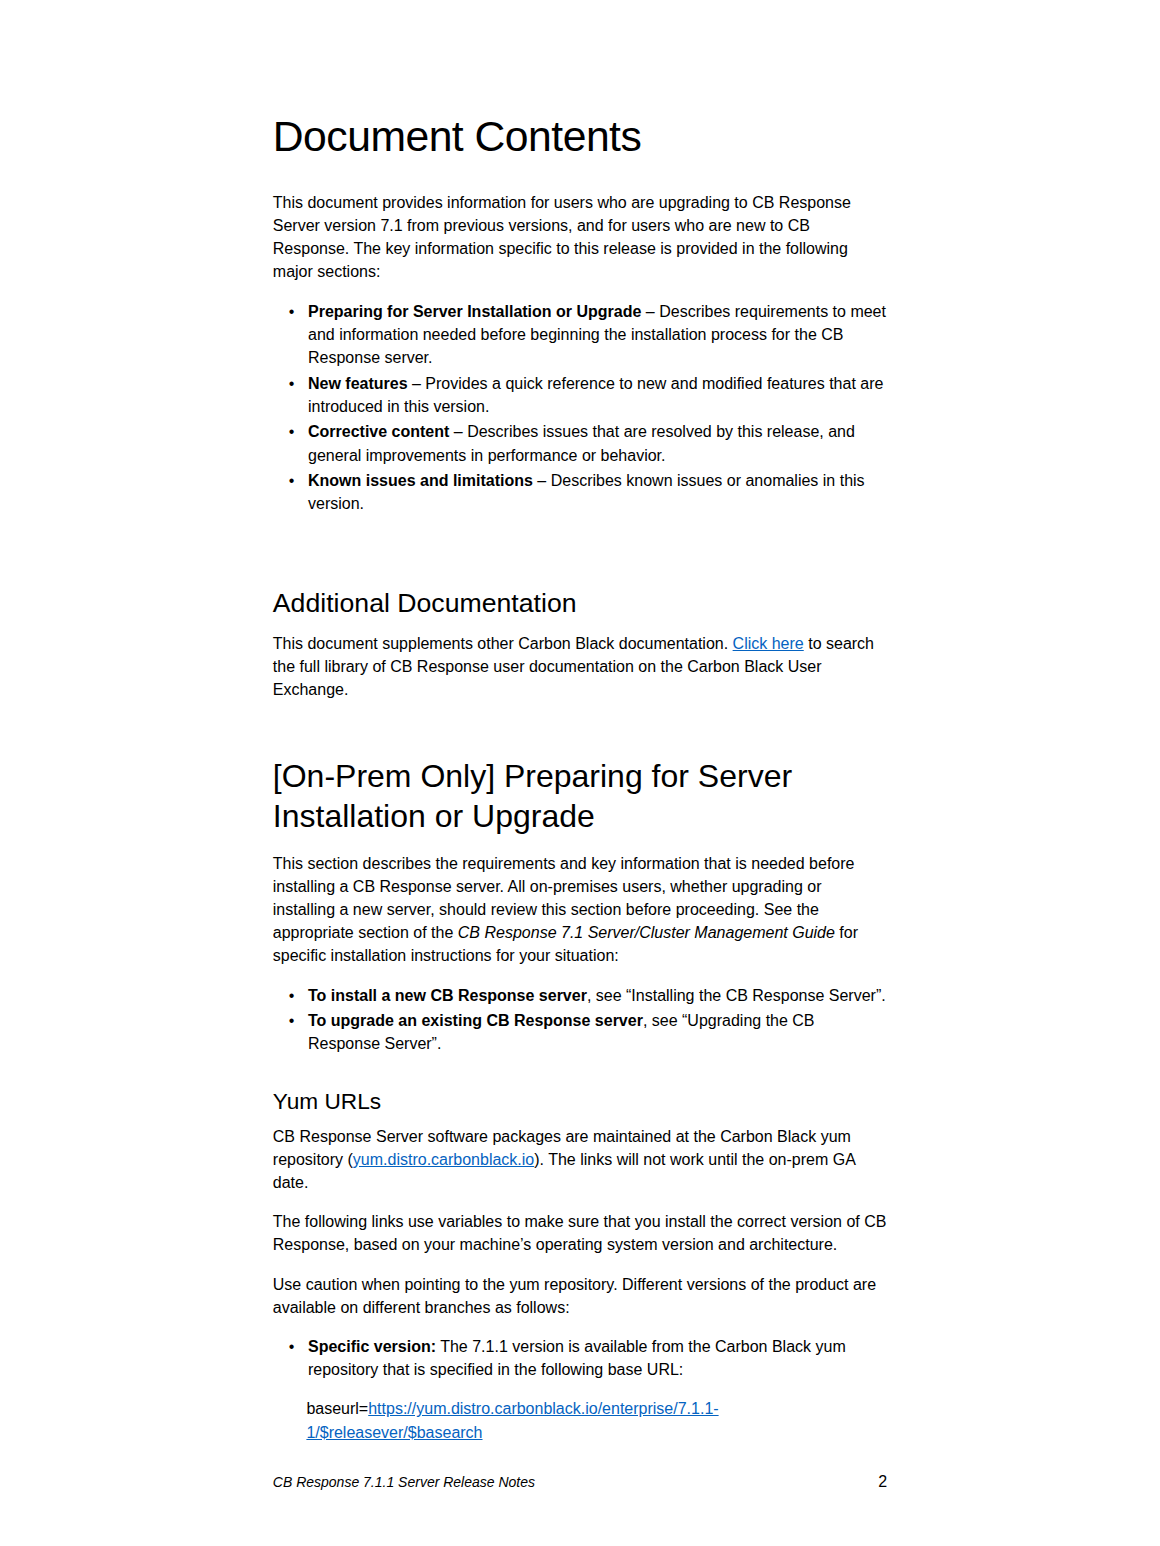Document Contents
This document provides information for users who are upgrading to CB Response Server version 7.1 from previous versions, and for users who are new to CB Response. The key information specific to this release is provided in the following major sections:
Preparing for Server Installation or Upgrade – Describes requirements to meet and information needed before beginning the installation process for the CB Response server.
New features – Provides a quick reference to new and modified features that are introduced in this version.
Corrective content – Describes issues that are resolved by this release, and general improvements in performance or behavior.
Known issues and limitations – Describes known issues or anomalies in this version.
Additional Documentation
This document supplements other Carbon Black documentation. Click here to search the full library of CB Response user documentation on the Carbon Black User Exchange.
[On-Prem Only] Preparing for Server Installation or Upgrade
This section describes the requirements and key information that is needed before installing a CB Response server. All on-premises users, whether upgrading or installing a new server, should review this section before proceeding. See the appropriate section of the CB Response 7.1 Server/Cluster Management Guide for specific installation instructions for your situation:
To install a new CB Response server, see “Installing the CB Response Server”.
To upgrade an existing CB Response server, see “Upgrading the CB Response Server”.
Yum URLs
CB Response Server software packages are maintained at the Carbon Black yum repository (yum.distro.carbonblack.io). The links will not work until the on-prem GA date.
The following links use variables to make sure that you install the correct version of CB Response, based on your machine’s operating system version and architecture.
Use caution when pointing to the yum repository. Different versions of the product are available on different branches as follows:
Specific version: The 7.1.1 version is available from the Carbon Black yum repository that is specified in the following base URL:
baseurl=https://yum.distro.carbonblack.io/enterprise/7.1.1-1/$releasever/$basearch
CB Response 7.1.1 Server Release Notes 2